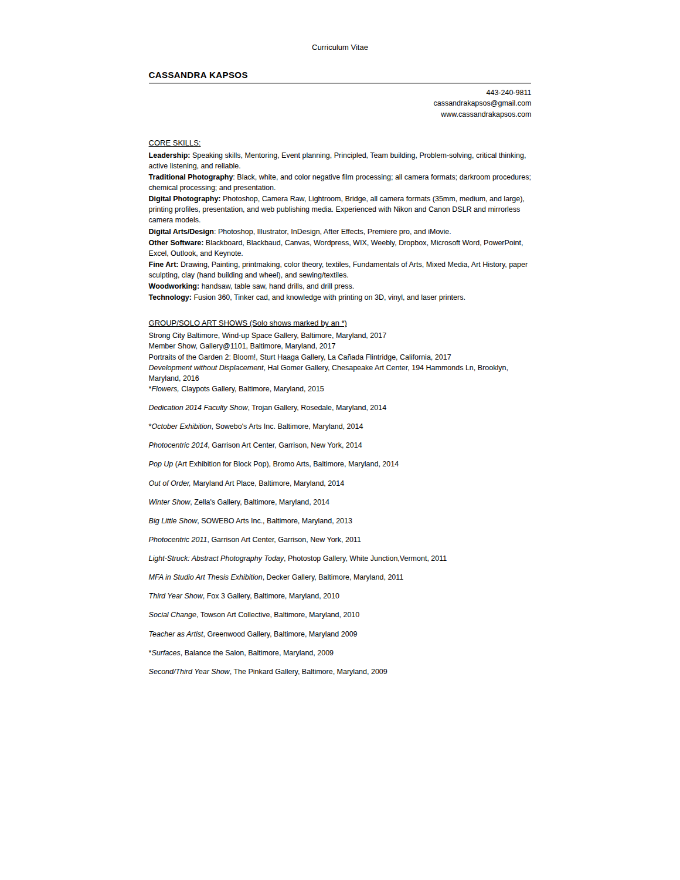Curriculum Vitae
CASSANDRA KAPSOS
443-240-9811
cassandrakapsos@gmail.com
www.cassandrakapsos.com
CORE SKILLS:
Leadership: Speaking skills, Mentoring, Event planning, Principled, Team building, Problem-solving, critical thinking, active listening, and reliable.
Traditional Photography: Black, white, and color negative film processing; all camera formats; darkroom procedures; chemical processing; and presentation.
Digital Photography: Photoshop, Camera Raw, Lightroom, Bridge, all camera formats (35mm, medium, and large), printing profiles, presentation, and web publishing media. Experienced with Nikon and Canon DSLR and mirrorless camera models.
Digital Arts/Design: Photoshop, Illustrator, InDesign, After Effects, Premiere pro, and iMovie.
Other Software: Blackboard, Blackbaud, Canvas, Wordpress, WIX, Weebly, Dropbox, Microsoft Word, PowerPoint, Excel, Outlook, and Keynote.
Fine Art: Drawing, Painting, printmaking, color theory, textiles, Fundamentals of Arts, Mixed Media, Art History, paper sculpting, clay (hand building and wheel), and sewing/textiles.
Woodworking: handsaw, table saw, hand drills, and drill press.
Technology: Fusion 360, Tinker cad, and knowledge with printing on 3D, vinyl, and laser printers.
GROUP/SOLO ART SHOWS (Solo shows marked by an *)
Strong City Baltimore, Wind-up Space Gallery, Baltimore, Maryland, 2017
Member Show, Gallery@1101, Baltimore, Maryland, 2017
Portraits of the Garden 2: Bloom!, Sturt Haaga Gallery, La Cañada Flintridge, California, 2017
Development without Displacement, Hal Gomer Gallery, Chesapeake Art Center, 194 Hammonds Ln, Brooklyn, Maryland, 2016
*Flowers, Claypots Gallery, Baltimore, Maryland, 2015
Dedication 2014 Faculty Show, Trojan Gallery, Rosedale, Maryland, 2014
*October Exhibition, Sowebo's Arts Inc. Baltimore, Maryland, 2014
Photocentric 2014, Garrison Art Center, Garrison, New York, 2014
Pop Up (Art Exhibition for Block Pop), Bromo Arts, Baltimore, Maryland, 2014
Out of Order, Maryland Art Place, Baltimore, Maryland, 2014
Winter Show, Zella's Gallery, Baltimore, Maryland, 2014
Big Little Show, SOWEBO Arts Inc., Baltimore, Maryland, 2013
Photocentric 2011, Garrison Art Center, Garrison, New York, 2011
Light-Struck: Abstract Photography Today, Photostop Gallery, White Junction,Vermont, 2011
MFA in Studio Art Thesis Exhibition, Decker Gallery, Baltimore, Maryland, 2011
Third Year Show, Fox 3 Gallery, Baltimore, Maryland, 2010
Social Change, Towson Art Collective, Baltimore, Maryland, 2010
Teacher as Artist, Greenwood Gallery, Baltimore, Maryland 2009
*Surfaces, Balance the Salon, Baltimore, Maryland, 2009
Second/Third Year Show, The Pinkard Gallery, Baltimore, Maryland, 2009